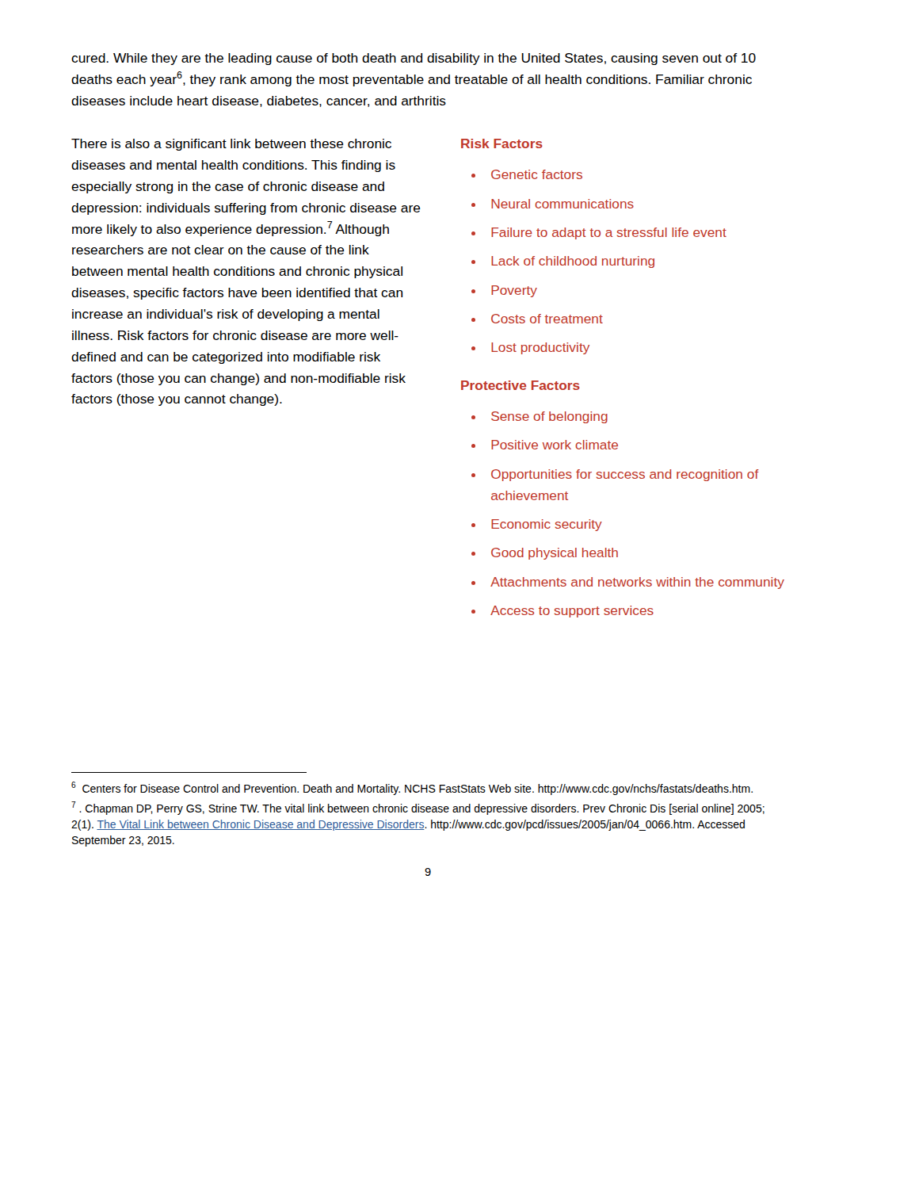cured. While they are the leading cause of both death and disability in the United States, causing seven out of 10 deaths each year6, they rank among the most preventable and treatable of all health conditions. Familiar chronic diseases include heart disease, diabetes, cancer, and arthritis
There is also a significant link between these chronic diseases and mental health conditions. This finding is especially strong in the case of chronic disease and depression: individuals suffering from chronic disease are more likely to also experience depression.7 Although researchers are not clear on the cause of the link between mental health conditions and chronic physical diseases, specific factors have been identified that can increase an individual's risk of developing a mental illness. Risk factors for chronic disease are more well-defined and can be categorized into modifiable risk factors (those you can change) and non-modifiable risk factors (those you cannot change).
Risk Factors
Genetic factors
Neural communications
Failure to adapt to a stressful life event
Lack of childhood nurturing
Poverty
Costs of treatment
Lost productivity
Protective Factors
Sense of belonging
Positive work climate
Opportunities for success and recognition of achievement
Economic security
Good physical health
Attachments and networks within the community
Access to support services
6 Centers for Disease Control and Prevention. Death and Mortality. NCHS FastStats Web site. http://www.cdc.gov/nchs/fastats/deaths.htm.
7 . Chapman DP, Perry GS, Strine TW. The vital link between chronic disease and depressive disorders. Prev Chronic Dis [serial online] 2005; 2(1). The Vital Link between Chronic Disease and Depressive Disorders. http://www.cdc.gov/pcd/issues/2005/jan/04_0066.htm. Accessed September 23, 2015.
9